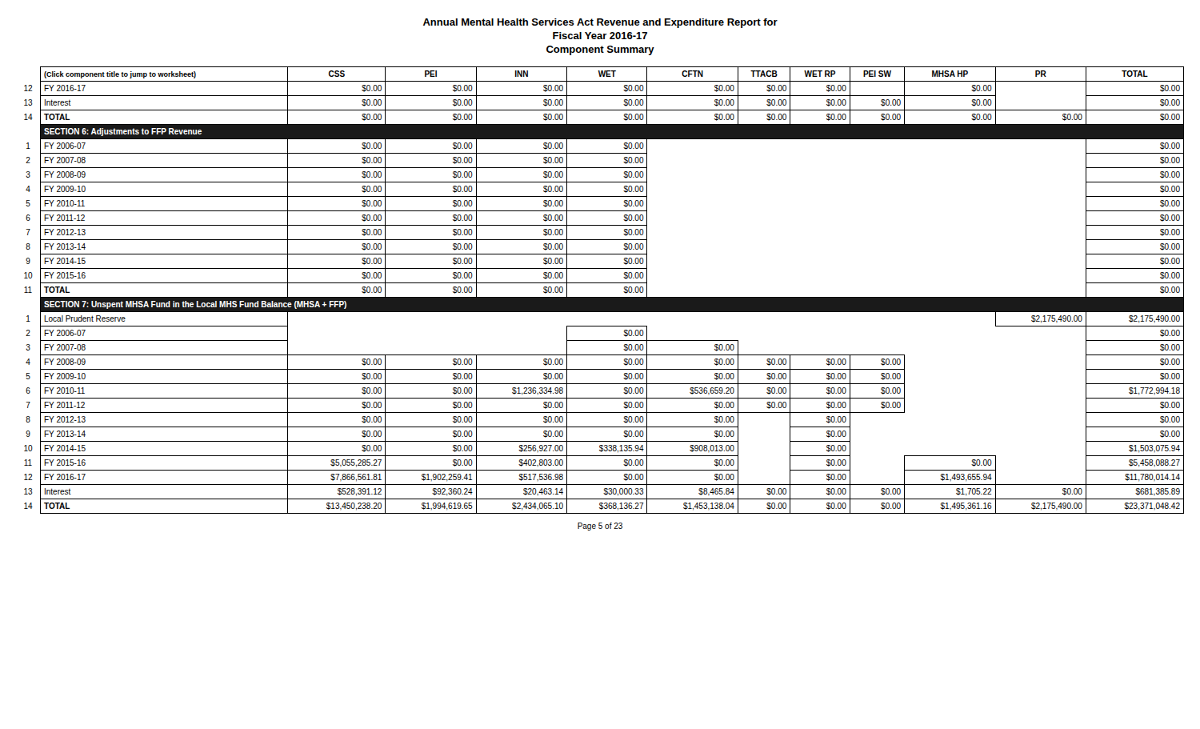Annual Mental Health Services Act Revenue and Expenditure Report for
Fiscal Year 2016-17
Component Summary
| | (Click component title to jump to worksheet) | CSS | PEI | INN | WET | CFTN | TTACB | WET RP | PEI SW | MHSA HP | PR | TOTAL |
| --- | --- | --- | --- | --- | --- | --- | --- | --- | --- | --- | --- | --- |
| 12 | FY 2016-17 | $0.00 | $0.00 | $0.00 | $0.00 | $0.00 | $0.00 | $0.00 | | $0.00 | | $0.00 |
| 13 | Interest | $0.00 | $0.00 | $0.00 | $0.00 | $0.00 | $0.00 | $0.00 | $0.00 | $0.00 | | $0.00 |
| 14 | TOTAL | $0.00 | $0.00 | $0.00 | $0.00 | $0.00 | $0.00 | $0.00 | $0.00 | $0.00 | $0.00 | $0.00 |
| | SECTION 6: Adjustments to FFP Revenue |
| 1 | FY 2006-07 | $0.00 | $0.00 | $0.00 | $0.00 | | | | | | | $0.00 |
| 2 | FY 2007-08 | $0.00 | $0.00 | $0.00 | $0.00 | | | | | | | $0.00 |
| 3 | FY 2008-09 | $0.00 | $0.00 | $0.00 | $0.00 | | | | | | | $0.00 |
| 4 | FY 2009-10 | $0.00 | $0.00 | $0.00 | $0.00 | | | | | | | $0.00 |
| 5 | FY 2010-11 | $0.00 | $0.00 | $0.00 | $0.00 | | | | | | | $0.00 |
| 6 | FY 2011-12 | $0.00 | $0.00 | $0.00 | $0.00 | | | | | | | $0.00 |
| 7 | FY 2012-13 | $0.00 | $0.00 | $0.00 | $0.00 | | | | | | | $0.00 |
| 8 | FY 2013-14 | $0.00 | $0.00 | $0.00 | $0.00 | | | | | | | $0.00 |
| 9 | FY 2014-15 | $0.00 | $0.00 | $0.00 | $0.00 | | | | | | | $0.00 |
| 10 | FY 2015-16 | $0.00 | $0.00 | $0.00 | $0.00 | | | | | | | $0.00 |
| 11 | TOTAL | $0.00 | $0.00 | $0.00 | $0.00 | | | | | | | $0.00 |
| | SECTION 7: Unspent MHSA Fund in the Local MHS Fund Balance (MHSA + FFP) |
| 1 | Local Prudent Reserve | | | | | | | | | | $2,175,490.00 | $2,175,490.00 |
| 2 | FY 2006-07 | | | | $0.00 | | | | | | | $0.00 |
| 3 | FY 2007-08 | | | | $0.00 | $0.00 | | | | | | $0.00 |
| 4 | FY 2008-09 | $0.00 | $0.00 | $0.00 | $0.00 | $0.00 | $0.00 | $0.00 | $0.00 | | | $0.00 |
| 5 | FY 2009-10 | $0.00 | $0.00 | $0.00 | $0.00 | $0.00 | $0.00 | $0.00 | $0.00 | | | $0.00 |
| 6 | FY 2010-11 | $0.00 | $0.00 | $1,236,334.98 | $0.00 | $536,659.20 | $0.00 | $0.00 | $0.00 | | | $1,772,994.18 |
| 7 | FY 2011-12 | $0.00 | $0.00 | $0.00 | $0.00 | $0.00 | $0.00 | $0.00 | $0.00 | | | $0.00 |
| 8 | FY 2012-13 | $0.00 | $0.00 | $0.00 | $0.00 | $0.00 | | $0.00 | | | | $0.00 |
| 9 | FY 2013-14 | $0.00 | $0.00 | $0.00 | $0.00 | $0.00 | | $0.00 | | | | $0.00 |
| 10 | FY 2014-15 | $0.00 | $0.00 | $256,927.00 | $338,135.94 | $908,013.00 | | $0.00 | | | | $1,503,075.94 |
| 11 | FY 2015-16 | $5,055,285.27 | $0.00 | $402,803.00 | $0.00 | $0.00 | | $0.00 | | $0.00 | | $5,458,088.27 |
| 12 | FY 2016-17 | $7,866,561.81 | $1,902,259.41 | $517,536.98 | $0.00 | $0.00 | | $0.00 | | $1,493,655.94 | | $11,780,014.14 |
| 13 | Interest | $528,391.12 | $92,360.24 | $20,463.14 | $30,000.33 | $8,465.84 | $0.00 | $0.00 | $0.00 | $1,705.22 | $0.00 | $681,385.89 |
| 14 | TOTAL | $13,450,238.20 | $1,994,619.65 | $2,434,065.10 | $368,136.27 | $1,453,138.04 | $0.00 | $0.00 | $0.00 | $1,495,361.16 | $2,175,490.00 | $23,371,048.42 |
Page 5 of 23